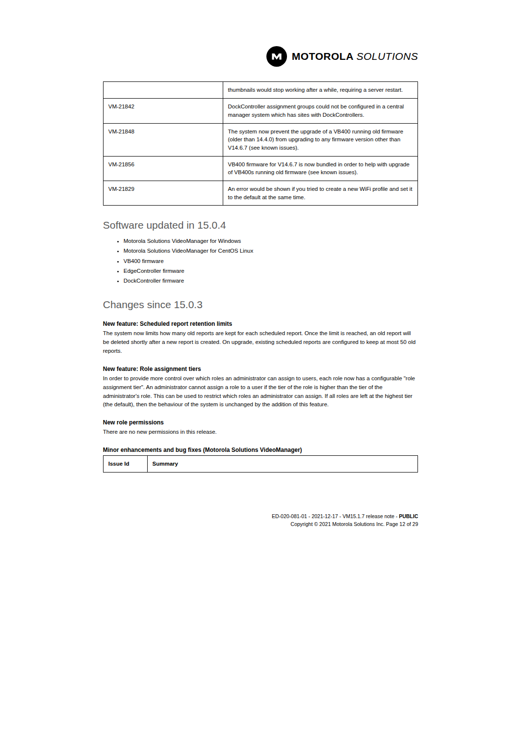MOTOROLA SOLUTIONS
| | thumbnails would stop working after a while, requiring a server restart. |
| VM-21842 | DockController assignment groups could not be configured in a central manager system which has sites with DockControllers. |
| VM-21848 | The system now prevent the upgrade of a VB400 running old firmware (older than 14.4.0) from upgrading to any firmware version other than V14.6.7 (see known issues). |
| VM-21856 | VB400 firmware for V14.6.7 is now bundled in order to help with upgrade of VB400s running old firmware (see known issues). |
| VM-21829 | An error would be shown if you tried to create a new WiFi profile and set it to the default at the same time. |
Software updated in 15.0.4
Motorola Solutions VideoManager for Windows
Motorola Solutions VideoManager for CentOS Linux
VB400 firmware
EdgeController firmware
DockController firmware
Changes since 15.0.3
New feature: Scheduled report retention limits
The system now limits how many old reports are kept for each scheduled report. Once the limit is reached, an old report will be deleted shortly after a new report is created. On upgrade, existing scheduled reports are configured to keep at most 50 old reports.
New feature: Role assignment tiers
In order to provide more control over which roles an administrator can assign to users, each role now has a configurable "role assignment tier". An administrator cannot assign a role to a user if the tier of the role is higher than the tier of the administrator's role. This can be used to restrict which roles an administrator can assign. If all roles are left at the highest tier (the default), then the behaviour of the system is unchanged by the addition of this feature.
New role permissions
There are no new permissions in this release.
Minor enhancements and bug fixes (Motorola Solutions VideoManager)
| Issue Id | Summary |
| --- | --- |
ED-020-081-01 - 2021-12-17 - VM15.1.7 release note - PUBLIC
Copyright © 2021 Motorola Solutions Inc. Page 12 of 29